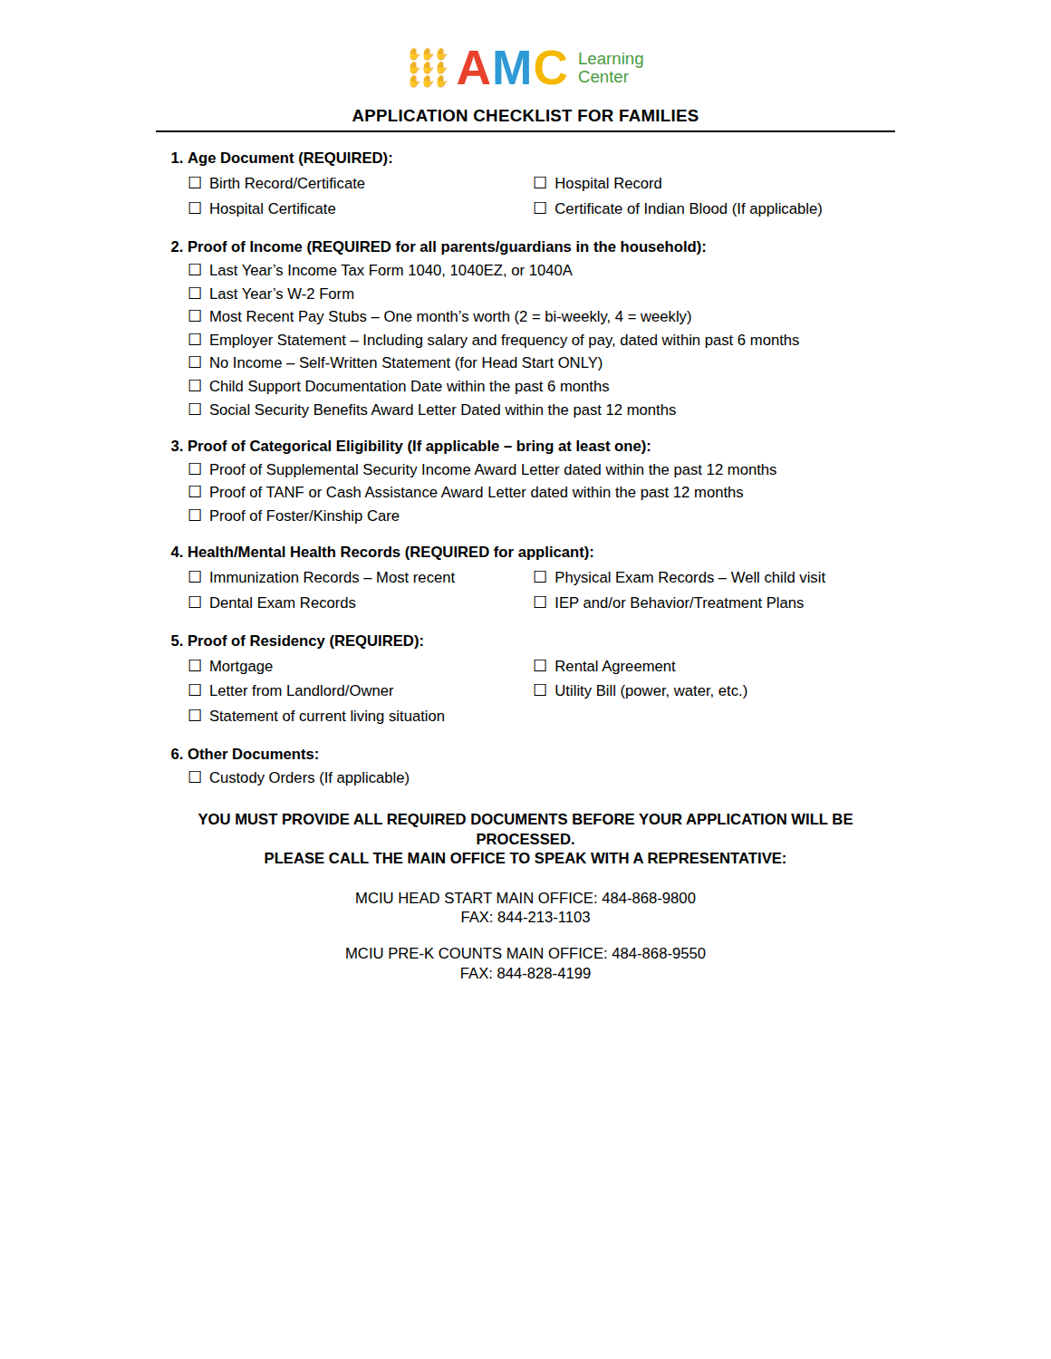✋ ✋ ✋ ✋ ✋ ✋ ✋ ✋ ✋
AMC
Learning
Center
APPLICATION CHECKLIST FOR FAMILIES
Age Document (REQUIRED):
Birth Record/Certificate
Hospital Record
Hospital Certificate
Certificate of Indian Blood (If applicable)
Proof of Income (REQUIRED for all parents/guardians in the household):
Last Year’s Income Tax Form 1040, 1040EZ, or 1040A
Last Year’s W-2 Form
Most Recent Pay Stubs – One month’s worth (2 = bi-weekly, 4 = weekly)
Employer Statement – Including salary and frequency of pay, dated within past 6 months
No Income – Self-Written Statement (for Head Start ONLY)
Child Support Documentation Date within the past 6 months
Social Security Benefits Award Letter Dated within the past 12 months
Proof of Categorical Eligibility (If applicable – bring at least one):
Proof of Supplemental Security Income Award Letter dated within the past 12 months
Proof of TANF or Cash Assistance Award Letter dated within the past 12 months
Proof of Foster/Kinship Care
Health/Mental Health Records (REQUIRED for applicant):
Immunization Records – Most recent
Physical Exam Records – Well child visit
Dental Exam Records
IEP and/or Behavior/Treatment Plans
Proof of Residency (REQUIRED):
Mortgage
Rental Agreement
Letter from Landlord/Owner
Utility Bill (power, water, etc.)
Statement of current living situation
Other Documents:
Custody Orders (If applicable)
YOU MUST PROVIDE ALL REQUIRED DOCUMENTS BEFORE YOUR APPLICATION WILL BE PROCESSED.
PLEASE CALL THE MAIN OFFICE TO SPEAK WITH A REPRESENTATIVE:
MCIU HEAD START MAIN OFFICE: 484-868-9800
FAX: 844-213-1103
MCIU PRE-K COUNTS MAIN OFFICE: 484-868-9550
FAX: 844-828-4199